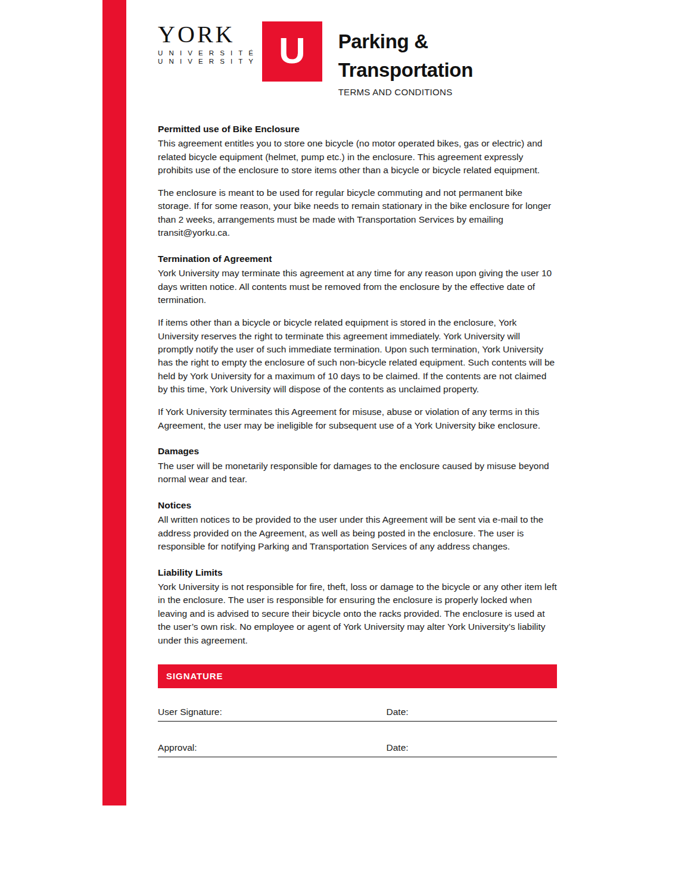YORK
U N I V E R S I T É U N I V E R S I T Y
Parking & Transportation
TERMS AND CONDITIONS
Permitted use of Bike Enclosure
This agreement entitles you to store one bicycle (no motor operated bikes, gas or electric) and related bicycle equipment (helmet, pump etc.) in the enclosure. This agreement expressly prohibits use of the enclosure to store items other than a bicycle or bicycle related equipment.
The enclosure is meant to be used for regular bicycle commuting and not permanent bike storage. If for some reason, your bike needs to remain stationary in the bike enclosure for longer than 2 weeks, arrangements must be made with Transportation Services by emailing transit@yorku.ca.
Termination of Agreement
York University may terminate this agreement at any time for any reason upon giving the user 10 days written notice. All contents must be removed from the enclosure by the effective date of termination.
If items other than a bicycle or bicycle related equipment is stored in the enclosure, York University reserves the right to terminate this agreement immediately. York University will promptly notify the user of such immediate termination. Upon such termination, York University has the right to empty the enclosure of such non-bicycle related equipment. Such contents will be held by York University for a maximum of 10 days to be claimed. If the contents are not claimed by this time, York University will dispose of the contents as unclaimed property.
If York University terminates this Agreement for misuse, abuse or violation of any terms in this Agreement, the user may be ineligible for subsequent use of a York University bike enclosure.
Damages
The user will be monetarily responsible for damages to the enclosure caused by misuse beyond normal wear and tear.
Notices
All written notices to be provided to the user under this Agreement will be sent via e-mail to the address provided on the Agreement, as well as being posted in the enclosure. The user is responsible for notifying Parking and Transportation Services of any address changes.
Liability Limits
York University is not responsible for fire, theft, loss or damage to the bicycle or any other item left in the enclosure. The user is responsible for ensuring the enclosure is properly locked when leaving and is advised to secure their bicycle onto the racks provided. The enclosure is used at the user’s own risk. No employee or agent of York University may alter York University’s liability under this agreement.
SIGNATURE
User Signature:
Date:
Approval:
Date: